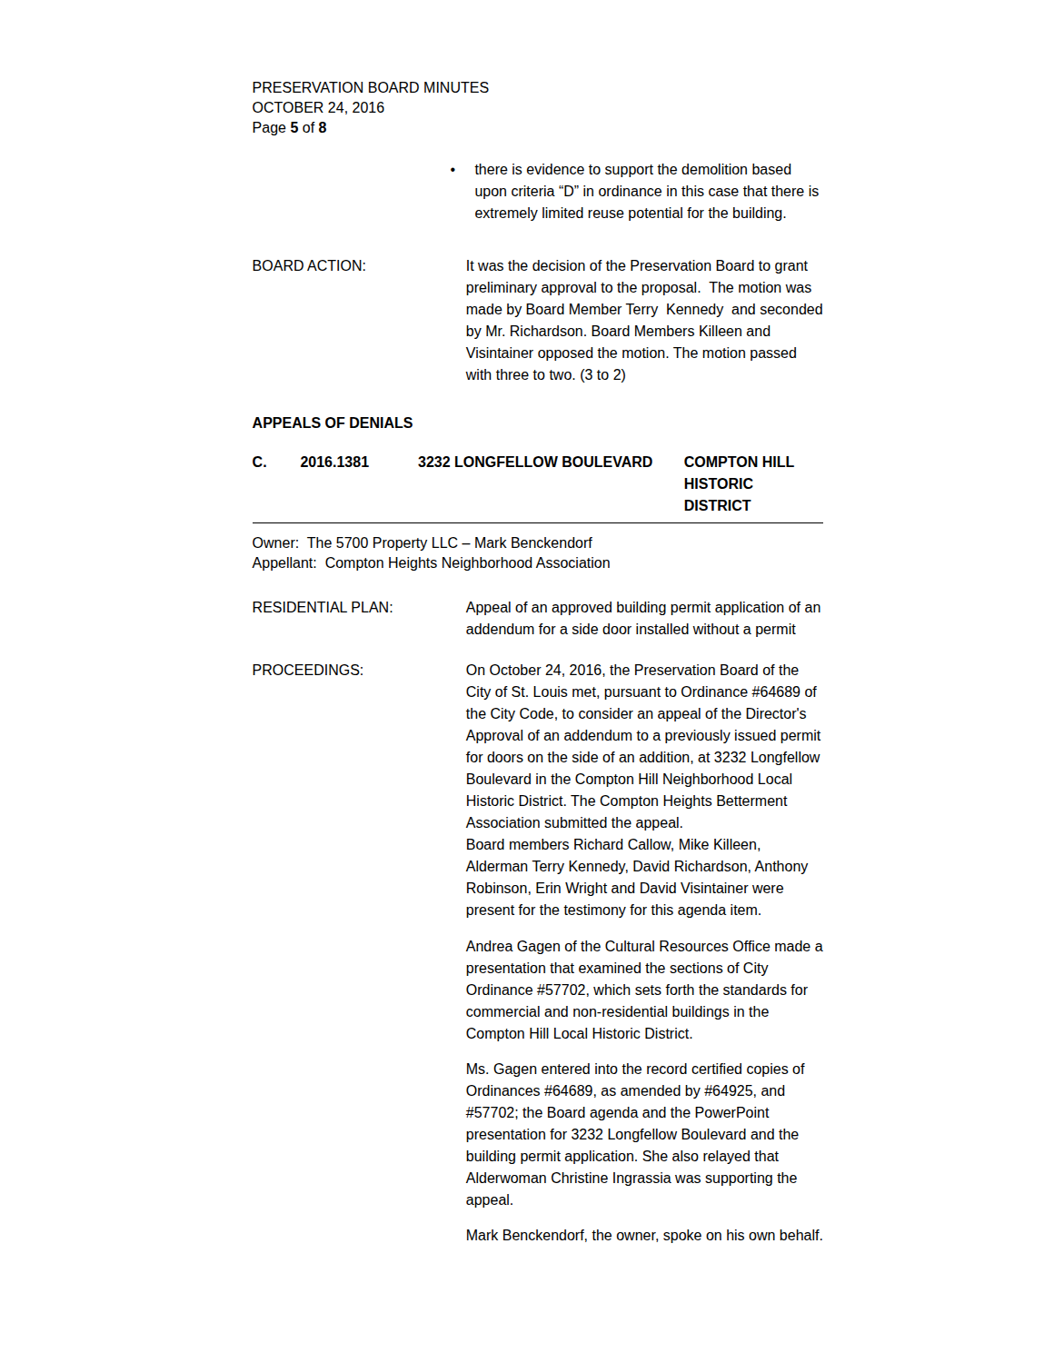PRESERVATION BOARD MINUTES
OCTOBER 24, 2016
Page 5 of 8
• there is evidence to support the demolition based upon criteria “D” in ordinance in this case that there is extremely limited reuse potential for the building.
| BOARD ACTION: | It was the decision of the Preservation Board to grant preliminary approval to the proposal. The motion was made by Board Member Terry Kennedy and seconded by Mr. Richardson. Board Members Killeen and Visintainer opposed the motion. The motion passed with three to two. (3 to 2) |
APPEALS OF DENIALS
| C. | 2016.1381 | 3232 LONGFELLOW BOULEVARD | COMPTON HILL HISTORIC DISTRICT |
Owner: The 5700 Property LLC – Mark Benckendorf
Appellant: Compton Heights Neighborhood Association
| RESIDENTIAL PLAN: | Appeal of an approved building permit application of an addendum for a side door installed without a permit |
| PROCEEDINGS: | On October 24, 2016, the Preservation Board of the City of St. Louis met, pursuant to Ordinance #64689 of the City Code, to consider an appeal of the Director's Approval of an addendum to a previously issued permit for doors on the side of an addition, at 3232 Longfellow Boulevard in the Compton Hill Neighborhood Local Historic District. The Compton Heights Betterment Association submitted the appeal. Board members Richard Callow, Mike Killeen, Alderman Terry Kennedy, David Richardson, Anthony Robinson, Erin Wright and David Visintainer were present for the testimony for this agenda item. Andrea Gagen of the Cultural Resources Office made a presentation that examined the sections of City Ordinance #57702, which sets forth the standards for commercial and non-residential buildings in the Compton Hill Local Historic District. Ms. Gagen entered into the record certified copies of Ordinances #64689, as amended by #64925, and #57702; the Board agenda and the PowerPoint presentation for 3232 Longfellow Boulevard and the building permit application. She also relayed that Alderwoman Christine Ingrassia was supporting the appeal. Mark Benckendorf, the owner, spoke on his own behalf. |